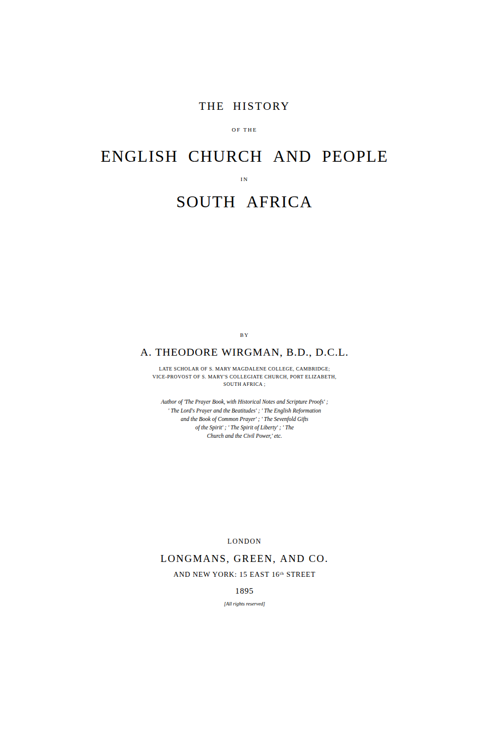THE HISTORY
OF THE
ENGLISH CHURCH AND PEOPLE
IN
SOUTH AFRICA
BY
A. THEODORE WIRGMAN, B.D., D.C.L.
LATE SCHOLAR OF S. MARY MAGDALENE COLLEGE, CAMBRIDGE;
VICE-PROVOST OF S. MARY'S COLLEGIATE CHURCH, PORT ELIZABETH,
SOUTH AFRICA ;
Author of 'The Prayer Book, with Historical Notes and Scripture Proofs' ;
' The Lord's Prayer and the Beatitudes' ; ' The English Reformation
and the Book of Common Prayer' ; ' The Sevenfold Gifts
of the Spirit' ; ' The Spirit of Liberty' ; ' The
Church and the Civil Power,' etc.
LONDON
LONGMANS, GREEN, AND CO.
AND NEW YORK: 15 EAST 16th STREET
1895
[All rights reserved]